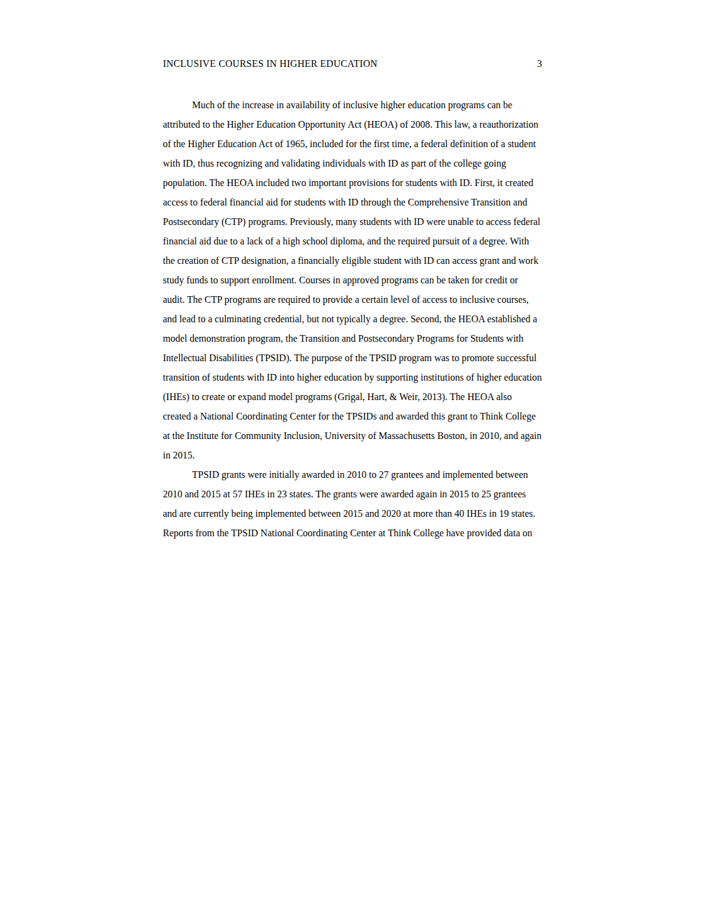Inclusive Courses in Higher Education 3
Much of the increase in availability of inclusive higher education programs can be attributed to the Higher Education Opportunity Act (HEOA) of 2008. This law, a reauthorization of the Higher Education Act of 1965, included for the first time, a federal definition of a student with ID, thus recognizing and validating individuals with ID as part of the college going population. The HEOA included two important provisions for students with ID. First, it created access to federal financial aid for students with ID through the Comprehensive Transition and Postsecondary (CTP) programs. Previously, many students with ID were unable to access federal financial aid due to a lack of a high school diploma, and the required pursuit of a degree. With the creation of CTP designation, a financially eligible student with ID can access grant and work study funds to support enrollment. Courses in approved programs can be taken for credit or audit. The CTP programs are required to provide a certain level of access to inclusive courses, and lead to a culminating credential, but not typically a degree. Second, the HEOA established a model demonstration program, the Transition and Postsecondary Programs for Students with Intellectual Disabilities (TPSID). The purpose of the TPSID program was to promote successful transition of students with ID into higher education by supporting institutions of higher education (IHEs) to create or expand model programs (Grigal, Hart, & Weir, 2013). The HEOA also created a National Coordinating Center for the TPSIDs and awarded this grant to Think College at the Institute for Community Inclusion, University of Massachusetts Boston, in 2010, and again in 2015.
TPSID grants were initially awarded in 2010 to 27 grantees and implemented between 2010 and 2015 at 57 IHEs in 23 states. The grants were awarded again in 2015 to 25 grantees and are currently being implemented between 2015 and 2020 at more than 40 IHEs in 19 states. Reports from the TPSID National Coordinating Center at Think College have provided data on